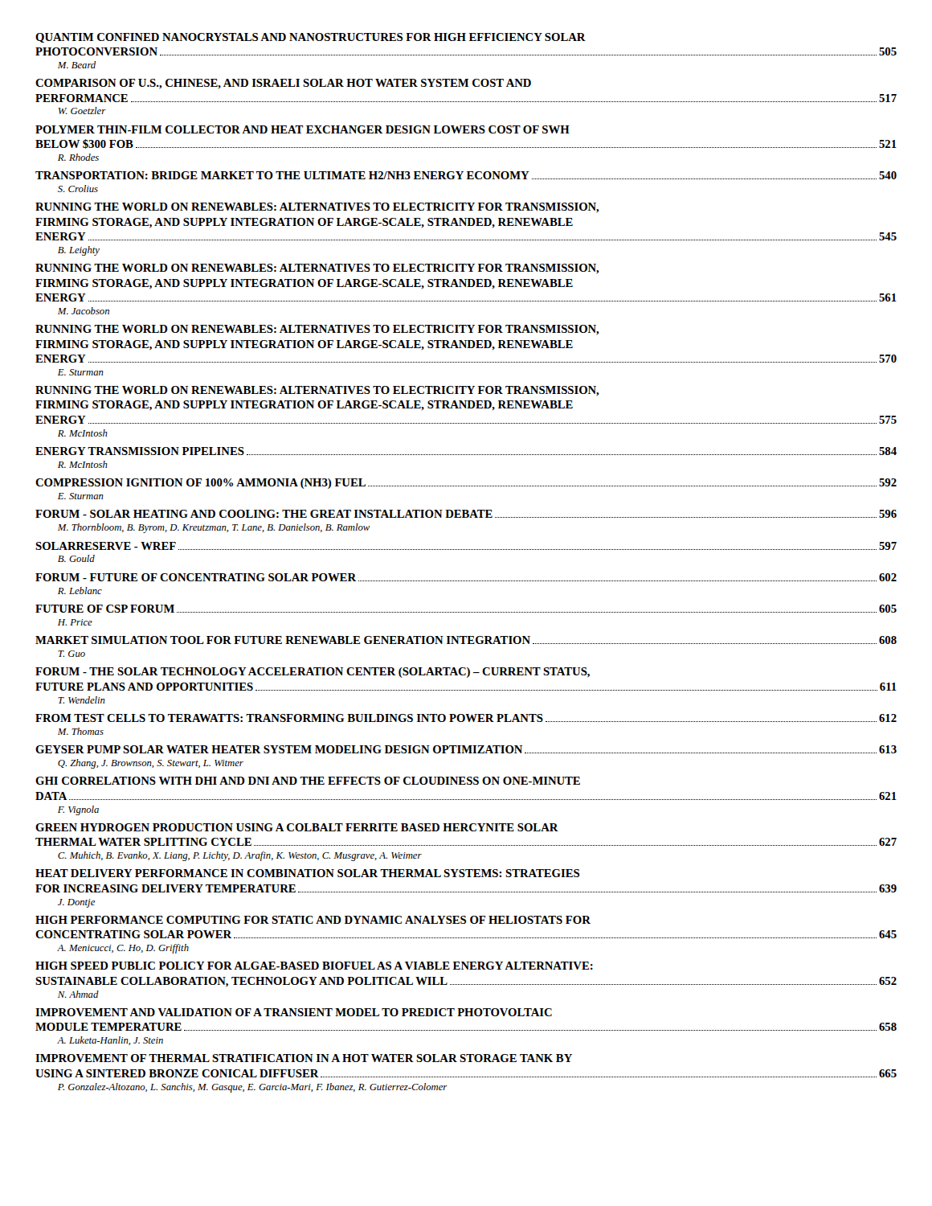QUANTIM CONFINED NANOCRYSTALS AND NANOSTRUCTURES FOR HIGH EFFICIENCY SOLAR
PHOTOCONVERSION 505
M. Beard
COMPARISON OF U.S., CHINESE, AND ISRAELI SOLAR HOT WATER SYSTEM COST AND
PERFORMANCE 517
W. Goetzler
POLYMER THIN-FILM COLLECTOR AND HEAT EXCHANGER DESIGN LOWERS COST OF SWH
BELOW $300 FOB 521
R. Rhodes
TRANSPORTATION: BRIDGE MARKET TO THE ULTIMATE H2/NH3 ENERGY ECONOMY 540
S. Crolius
RUNNING THE WORLD ON RENEWABLES: ALTERNATIVES TO ELECTRICITY FOR TRANSMISSION,
FIRMING STORAGE, AND SUPPLY INTEGRATION OF LARGE-SCALE, STRANDED, RENEWABLE
ENERGY 545
B. Leighty
RUNNING THE WORLD ON RENEWABLES: ALTERNATIVES TO ELECTRICITY FOR TRANSMISSION,
FIRMING STORAGE, AND SUPPLY INTEGRATION OF LARGE-SCALE, STRANDED, RENEWABLE
ENERGY 561
M. Jacobson
RUNNING THE WORLD ON RENEWABLES: ALTERNATIVES TO ELECTRICITY FOR TRANSMISSION,
FIRMING STORAGE, AND SUPPLY INTEGRATION OF LARGE-SCALE, STRANDED, RENEWABLE
ENERGY 570
E. Sturman
RUNNING THE WORLD ON RENEWABLES: ALTERNATIVES TO ELECTRICITY FOR TRANSMISSION,
FIRMING STORAGE, AND SUPPLY INTEGRATION OF LARGE-SCALE, STRANDED, RENEWABLE
ENERGY 575
R. McIntosh
ENERGY TRANSMISSION PIPELINES 584
R. McIntosh
COMPRESSION IGNITION OF 100% AMMONIA (NH3) FUEL 592
E. Sturman
FORUM - SOLAR HEATING AND COOLING: THE GREAT INSTALLATION DEBATE 596
M. Thornbloom, B. Byrom, D. Kreutzman, T. Lane, B. Danielson, B. Ramlow
SOLARRESERVE - WREF 597
B. Gould
FORUM - FUTURE OF CONCENTRATING SOLAR POWER 602
R. Leblanc
FUTURE OF CSP FORUM 605
H. Price
MARKET SIMULATION TOOL FOR FUTURE RENEWABLE GENERATION INTEGRATION 608
T. Guo
FORUM - THE SOLAR TECHNOLOGY ACCELERATION CENTER (SOLARTAC) – CURRENT STATUS,
FUTURE PLANS AND OPPORTUNITIES 611
T. Wendelin
FROM TEST CELLS TO TERAWATTS: TRANSFORMING BUILDINGS INTO POWER PLANTS 612
M. Thomas
GEYSER PUMP SOLAR WATER HEATER SYSTEM MODELING DESIGN OPTIMIZATION 613
Q. Zhang, J. Brownson, S. Stewart, L. Witmer
GHI CORRELATIONS WITH DHI AND DNI AND THE EFFECTS OF CLOUDINESS ON ONE-MINUTE
DATA 621
F. Vignola
GREEN HYDROGEN PRODUCTION USING A COLBALT FERRITE BASED HERCYNITE SOLAR
THERMAL WATER SPLITTING CYCLE 627
C. Muhich, B. Evanko, X. Liang, P. Lichty, D. Arafin, K. Weston, C. Musgrave, A. Weimer
HEAT DELIVERY PERFORMANCE IN COMBINATION SOLAR THERMAL SYSTEMS: STRATEGIES
FOR INCREASING DELIVERY TEMPERATURE 639
J. Dontje
HIGH PERFORMANCE COMPUTING FOR STATIC AND DYNAMIC ANALYSES OF HELIOSTATS FOR
CONCENTRATING SOLAR POWER 645
A. Menicucci, C. Ho, D. Griffith
HIGH SPEED PUBLIC POLICY FOR ALGAE-BASED BIOFUEL AS A VIABLE ENERGY ALTERNATIVE:
SUSTAINABLE COLLABORATION, TECHNOLOGY AND POLITICAL WILL 652
N. Ahmad
IMPROVEMENT AND VALIDATION OF A TRANSIENT MODEL TO PREDICT PHOTOVOLTAIC
MODULE TEMPERATURE 658
A. Luketa-Hanlin, J. Stein
IMPROVEMENT OF THERMAL STRATIFICATION IN A HOT WATER SOLAR STORAGE TANK BY
USING A SINTERED BRONZE CONICAL DIFFUSER 665
P. Gonzalez-Altozano, L. Sanchis, M. Gasque, E. Garcia-Mari, F. Ibanez, R. Gutierrez-Colomer